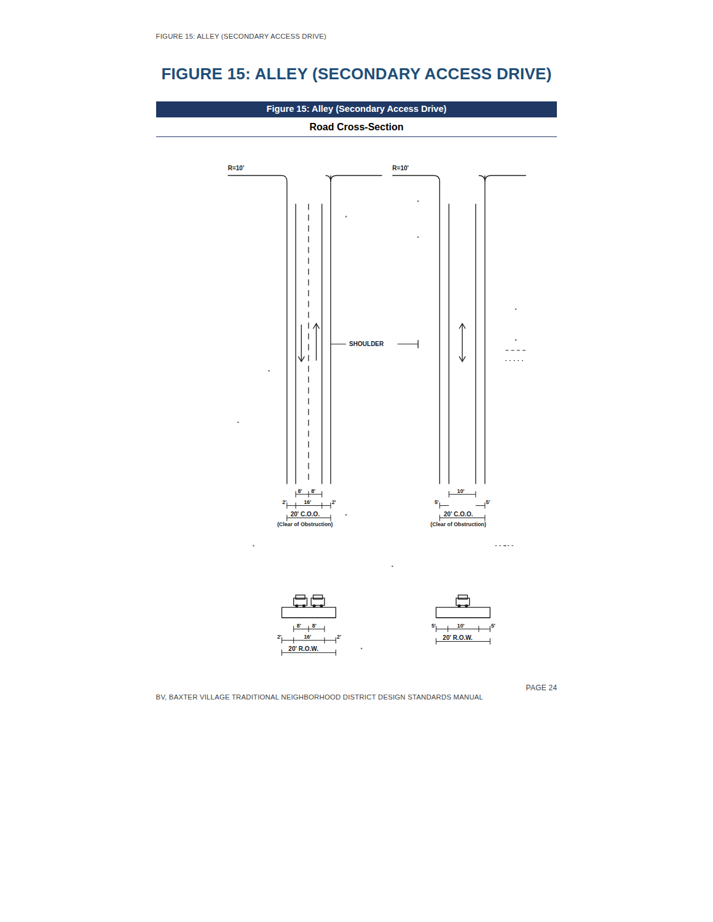Figure 15: Alley (Secondary Access Drive)
FIGURE 15: ALLEY (SECONDARY ACCESS DRIVE)
Figure 15: Alley (Secondary Access Drive)
Road Cross-Section
R=10' SHOULDER 8' 8' 16' 2' 2' 20' C.O.O. (Clear of Obstruction) R=10' 10' 5' 5' 20' C.O.O. (Clear of Obstruction) 8' 8' 16' 2' 2' 20' R.O.W. 10' 5' 5' 20' R.O.W.
PAGE 24
BV, Baxter Village Traditional Neighborhood District Design Standards Manual